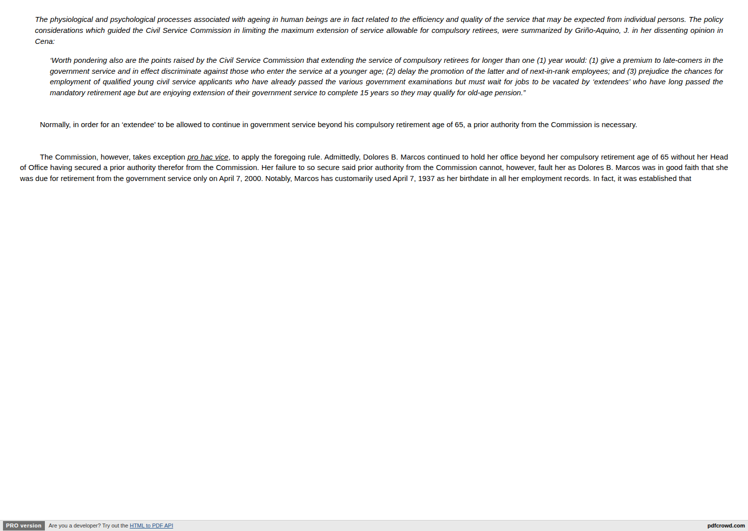The physiological and psychological processes associated with ageing in human beings are in fact related to the efficiency and quality of the service that may be expected from individual persons. The policy considerations which guided the Civil Service Commission in limiting the maximum extension of service allowable for compulsory retirees, were summarized by Griño-Aquino, J. in her dissenting opinion in Cena:
‘Worth pondering also are the points raised by the Civil Service Commission that extending the service of compulsory retirees for longer than one (1) year would: (1) give a premium to late-comers in the government service and in effect discriminate against those who enter the service at a younger age; (2) delay the promotion of the latter and of next-in-rank employees; and (3) prejudice the chances for employment of qualified young civil service applicants who have already passed the various government examinations but must wait for jobs to be vacated by ‘extendees’ who have long passed the mandatory retirement age but are enjoying extension of their government service to complete 15 years so they may qualify for old-age pension.”
Normally, in order for an ‘extendee’ to be allowed to continue in government service beyond his compulsory retirement age of 65, a prior authority from the Commission is necessary.
The Commission, however, takes exception pro hac vice, to apply the foregoing rule. Admittedly, Dolores B. Marcos continued to hold her office beyond her compulsory retirement age of 65 without her Head of Office having secured a prior authority therefor from the Commission. Her failure to so secure said prior authority from the Commission cannot, however, fault her as Dolores B. Marcos was in good faith that she was due for retirement from the government service only on April 7, 2000. Notably, Marcos has customarily used April 7, 1937 as her birthdate in all her employment records. In fact, it was established that
PRO version Are you a developer? Try out the HTML to PDF API pdfcrowd.com